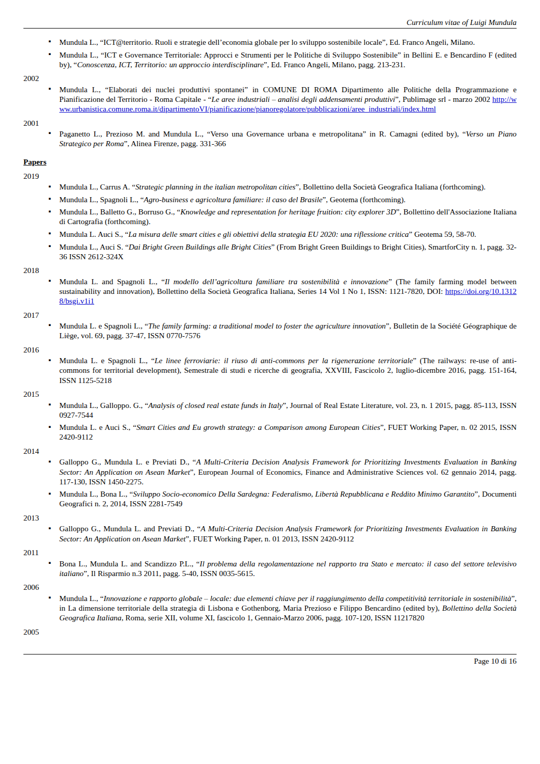Curriculum vitae of Luigi Mundula
Mundula L., “ICT@territorio. Ruoli e strategie dell’economia globale per lo sviluppo sostenibile locale”, Ed. Franco Angeli, Milano.
Mundula L., “ICT e Governance Territoriale: Approcci e Strumenti per le Politiche di Sviluppo Sostenibile” in Bellini E. e Bencardino F (edited by), “Conoscenza, ICT, Territorio: un approccio interdisciplinare”, Ed. Franco Angeli, Milano, pagg. 213-231.
2002
Mundula L., “Elaborati dei nuclei produttivi spontanei” in COMUNE DI ROMA Dipartimento alle Politiche della Programmazione e Pianificazione del Territorio - Roma Capitale - “Le aree industriali – analisi degli addensamenti produttivi”, Publimage srl - marzo 2002 http://www.urbanistica.comune.roma.it/dipartimentoVI/pianificazione/pianoregolatore/pubblicazioni/aree_industriali/index.html
2001
Paganetto L., Prezioso M. and Mundula L., “Verso una Governance urbana e metropolitana” in R. Camagni (edited by), “Verso un Piano Strategico per Roma”, Alinea Firenze, pagg. 331-366
Papers
2019
Mundula L., Carrus A. “Strategic planning in the italian metropolitan cities”, Bollettino della Società Geografica Italiana (forthcoming).
Mundula L., Spagnoli L., “Agro-business e agricoltura familiare: il caso del Brasile”, Geotema (forthcoming).
Mundula L., Balletto G., Borruso G., “Knowledge and representation for heritage fruition: city explorer 3D”, Bollettino dell'Associazione Italiana di Cartografia (forthcoming).
Mundula L. Auci S., “La misura delle smart cities e gli obiettivi della strategia EU 2020: una riflessione critica” Geotema 59, 58-70.
Mundula L., Auci S. “Dai Bright Green Buildings alle Bright Cities” (From Bright Green Buildings to Bright Cities), SmartforCity n. 1, pagg. 32-36 ISSN 2612-324X
2018
Mundula L. and Spagnoli L., “Il modello dell’agricoltura familiare tra sostenibilità e innovazione” (The family farming model between sustainability and innovation), Bollettino della Società Geografica Italiana, Series 14 Vol 1 No 1, ISSN: 1121-7820, DOI: https://doi.org/10.13128/bsgi.v1i1
2017
Mundula L. e Spagnoli L., “The family farming: a traditional model to foster the agriculture innovation”, Bulletin de la Société Géographique de Liège, vol. 69, pagg. 37-47, ISSN 0770-7576
2016
Mundula L. e Spagnoli L., “Le linee ferroviarie: il riuso di anti-commons per la rigenerazione territoriale” (The railways: re-use of anti-commons for territorial development), Semestrale di studi e ricerche di geografia, XXVIII, Fascicolo 2, luglio-dicembre 2016, pagg. 151-164, ISSN 1125-5218
2015
Mundula L., Galloppo. G., “Analysis of closed real estate funds in Italy”, Journal of Real Estate Literature, vol. 23, n. 1 2015, pagg. 85-113, ISSN 0927-7544
Mundula L. e Auci S., “Smart Cities and Eu growth strategy: a Comparison among European Cities”, FUET Working Paper, n. 02 2015, ISSN 2420-9112
2014
Galloppo G., Mundula L. e Previati D., “A Multi-Criteria Decision Analysis Framework for Prioritizing Investments Evaluation in Banking Sector: An Application on Asean Market”, European Journal of Economics, Finance and Administrative Sciences vol. 62 gennaio 2014, pagg. 117-130, ISSN 1450-2275.
Mundula L., Bona L., “Sviluppo Socio-economico Della Sardegna: Federalismo, Libertà Repubblicana e Reddito Minimo Garantito”, Documenti Geografici n. 2, 2014, ISSN 2281-7549
2013
Galloppo G., Mundula L. and Previati D., “A Multi-Criteria Decision Analysis Framework for Prioritizing Investments Evaluation in Banking Sector: An Application on Asean Market”, FUET Working Paper, n. 01 2013, ISSN 2420-9112
2011
Bona L., Mundula L. and Scandizzo P.L., “Il problema della regolamentazione nel rapporto tra Stato e mercato: il caso del settore televisivo italiano”, Il Risparmio n.3 2011, pagg. 5-40, ISSN 0035-5615.
2006
Mundula L., “Innovazione e rapporto globale – locale: due elementi chiave per il raggiungimento della competitività territoriale in sostenibilità”, in La dimensione territoriale della strategia di Lisbona e Gothenborg, Maria Prezioso e Filippo Bencardino (edited by), Bollettino della Società Geografica Italiana, Roma, serie XII, volume XI, fascicolo 1, Gennaio-Marzo 2006, pagg. 107-120, ISSN 11217820
2005
Page 10 di 16